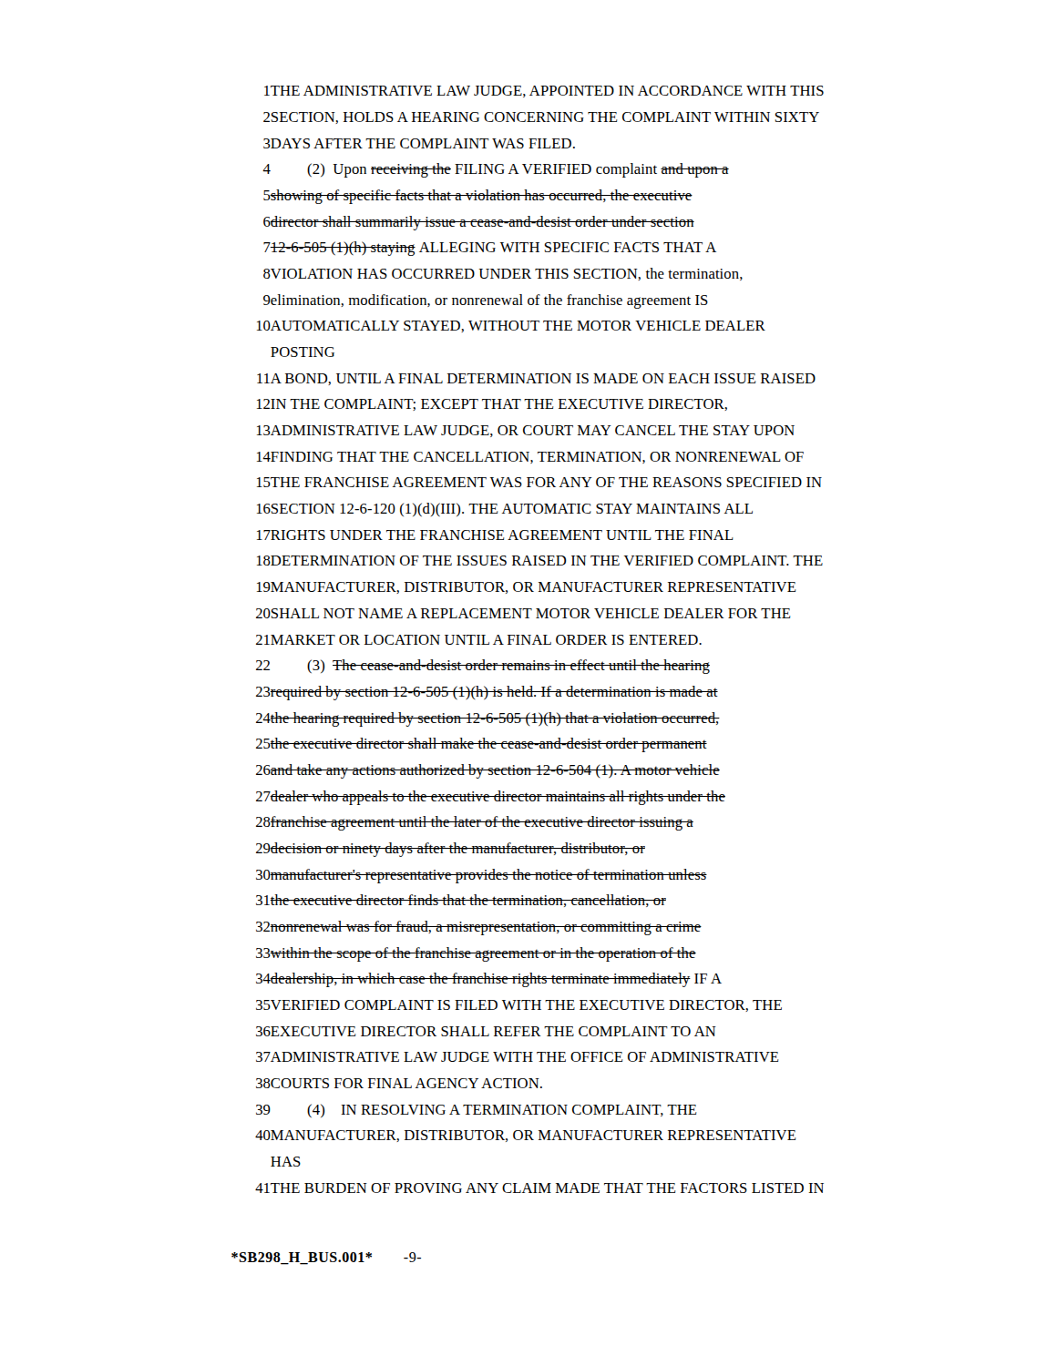| 1 | THE ADMINISTRATIVE LAW JUDGE, APPOINTED IN ACCORDANCE WITH THIS |
| 2 | SECTION, HOLDS A HEARING CONCERNING THE COMPLAINT WITHIN SIXTY |
| 3 | DAYS AFTER THE COMPLAINT WAS FILED. |
| 4 | (2) Upon receiving the FILING A VERIFIED complaint and upon a |
| 5 | showing of specific facts that a violation has occurred, the executive |
| 6 | director shall summarily issue a cease-and-desist order under section |
| 7 | 12-6-505 (1)(h) staying ALLEGING WITH SPECIFIC FACTS THAT A |
| 8 | VIOLATION HAS OCCURRED UNDER THIS SECTION, the termination, |
| 9 | elimination, modification, or nonrenewal of the franchise agreement IS |
| 10 | AUTOMATICALLY STAYED, WITHOUT THE MOTOR VEHICLE DEALER POSTING |
| 11 | A BOND, UNTIL A FINAL DETERMINATION IS MADE ON EACH ISSUE RAISED |
| 12 | IN THE COMPLAINT; EXCEPT THAT THE EXECUTIVE DIRECTOR, |
| 13 | ADMINISTRATIVE LAW JUDGE, OR COURT MAY CANCEL THE STAY UPON |
| 14 | FINDING THAT THE CANCELLATION, TERMINATION, OR NONRENEWAL OF |
| 15 | THE FRANCHISE AGREEMENT WAS FOR ANY OF THE REASONS SPECIFIED IN |
| 16 | SECTION 12-6-120 (1)(d)(III). THE AUTOMATIC STAY MAINTAINS ALL |
| 17 | RIGHTS UNDER THE FRANCHISE AGREEMENT UNTIL THE FINAL |
| 18 | DETERMINATION OF THE ISSUES RAISED IN THE VERIFIED COMPLAINT. THE |
| 19 | MANUFACTURER, DISTRIBUTOR, OR MANUFACTURER REPRESENTATIVE |
| 20 | SHALL NOT NAME A REPLACEMENT MOTOR VEHICLE DEALER FOR THE |
| 21 | MARKET OR LOCATION UNTIL A FINAL ORDER IS ENTERED. |
| 22 | (3) The cease-and-desist order remains in effect until the hearing |
| 23 | required by section 12-6-505 (1)(h) is held. If a determination is made at |
| 24 | the hearing required by section 12-6-505 (1)(h) that a violation occurred, |
| 25 | the executive director shall make the cease-and-desist order permanent |
| 26 | and take any actions authorized by section 12-6-504 (1). A motor vehicle |
| 27 | dealer who appeals to the executive director maintains all rights under the |
| 28 | franchise agreement until the later of the executive director issuing a |
| 29 | decision or ninety days after the manufacturer, distributor, or |
| 30 | manufacturer's representative provides the notice of termination unless |
| 31 | the executive director finds that the termination, cancellation, or |
| 32 | nonrenewal was for fraud, a misrepresentation, or committing a crime |
| 33 | within the scope of the franchise agreement or in the operation of the |
| 34 | dealership, in which case the franchise rights terminate immediately IF A |
| 35 | VERIFIED COMPLAINT IS FILED WITH THE EXECUTIVE DIRECTOR, THE |
| 36 | EXECUTIVE DIRECTOR SHALL REFER THE COMPLAINT TO AN |
| 37 | ADMINISTRATIVE LAW JUDGE WITH THE OFFICE OF ADMINISTRATIVE |
| 38 | COURTS FOR FINAL AGENCY ACTION. |
| 39 | (4) IN RESOLVING A TERMINATION COMPLAINT, THE |
| 40 | MANUFACTURER, DISTRIBUTOR, OR MANUFACTURER REPRESENTATIVE HAS |
| 41 | THE BURDEN OF PROVING ANY CLAIM MADE THAT THE FACTORS LISTED IN |
*SB298_H_BUS.001*-9-